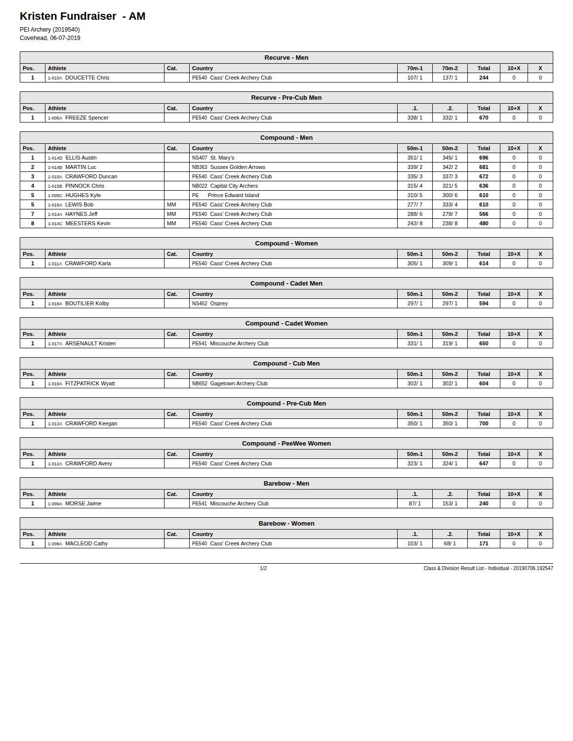Kristen Fundraiser - AM
PEI Archery (2019540)
Covehead, 06-07-2019
Recurve - Men
| Pos. | Athlete | Cat. | Country | 70m-1 | 70m-2 | Total | 10+X | X |
| --- | --- | --- | --- | --- | --- | --- | --- | --- |
| 1 | 1-010A DOUCETTE Chris | | PE540 Cass' Creek Archery Club | 107/ 1 | 137/ 1 | 244 | 0 | 0 |
Recurve - Pre-Cub Men
| Pos. | Athlete | Cat. | Country | .1. | .2. | Total | 10+X | X |
| --- | --- | --- | --- | --- | --- | --- | --- | --- |
| 1 | 1-006A FREEZE Spencer | | PE540 Cass' Creek Archery Club | 338/ 1 | 332/ 1 | 670 | 0 | 0 |
Compound - Men
| Pos. | Athlete | Cat. | Country | 50m-1 | 50m-2 | Total | 10+X | X |
| --- | --- | --- | --- | --- | --- | --- | --- | --- |
| 1 | 1-014D ELLIS Austin | | NS407 St. Mary's | 351/ 1 | 345/ 1 | 696 | 0 | 0 |
| 2 | 1-014B MARTIN Luc | | NB363 Sussex Golden Arrows | 339/ 2 | 342/ 2 | 681 | 0 | 0 |
| 3 | 1-015A CRAWFORD Duncan | | PE540 Cass' Creek Archery Club | 335/ 3 | 337/ 3 | 672 | 0 | 0 |
| 4 | 1-015B PINNOCK Chris | | NB022 Capital City Archers | 315/ 4 | 321/ 5 | 636 | 0 | 0 |
| 5 | 1-005C HUGHES Kyle | | PE Prince Edward Island | 310/ 5 | 300/ 6 | 610 | 0 | 0 |
| 5 | 1-016A LEWIS Bob | MM | PE540 Cass' Creek Archery Club | 277/ 7 | 333/ 4 | 610 | 0 | 0 |
| 7 | 1-014A HAYNES Jeff | MM | PE540 Cass' Creek Archery Club | 288/ 6 | 278/ 7 | 566 | 0 | 0 |
| 8 | 1-014C MEESTERS Kevin | MM | PE540 Cass' Creek Archery Club | 242/ 8 | 238/ 8 | 480 | 0 | 0 |
Compound - Women
| Pos. | Athlete | Cat. | Country | 50m-1 | 50m-2 | Total | 10+X | X |
| --- | --- | --- | --- | --- | --- | --- | --- | --- |
| 1 | 1-011A CRAWFORD Karla | | PE540 Cass' Creek Archery Club | 305/ 1 | 309/ 1 | 614 | 0 | 0 |
Compound - Cadet Men
| Pos. | Athlete | Cat. | Country | 50m-1 | 50m-2 | Total | 10+X | X |
| --- | --- | --- | --- | --- | --- | --- | --- | --- |
| 1 | 1-018A BOUTILIER Kolby | | NS452 Osprey | 297/ 1 | 297/ 1 | 594 | 0 | 0 |
Compound - Cadet Women
| Pos. | Athlete | Cat. | Country | 50m-1 | 50m-2 | Total | 10+X | X |
| --- | --- | --- | --- | --- | --- | --- | --- | --- |
| 1 | 1-017A ARSENAULT Kristen | | PE541 Miscouche Archery Club | 331/ 1 | 319/ 1 | 650 | 0 | 0 |
Compound - Cub Men
| Pos. | Athlete | Cat. | Country | 50m-1 | 50m-2 | Total | 10+X | X |
| --- | --- | --- | --- | --- | --- | --- | --- | --- |
| 1 | 1-019A FITZPATRICK Wyatt | | NB652 Gagetown Archery Club | 302/ 1 | 302/ 1 | 604 | 0 | 0 |
Compound - Pre-Cub Men
| Pos. | Athlete | Cat. | Country | 50m-1 | 50m-2 | Total | 10+X | X |
| --- | --- | --- | --- | --- | --- | --- | --- | --- |
| 1 | 1-013A CRAWFORD Keegan | | PE540 Cass' Creek Archery Club | 350/ 1 | 350/ 1 | 700 | 0 | 0 |
Compound - PeeWee Women
| Pos. | Athlete | Cat. | Country | 50m-1 | 50m-2 | Total | 10+X | X |
| --- | --- | --- | --- | --- | --- | --- | --- | --- |
| 1 | 1-012A CRAWFORD Avery | | PE540 Cass' Creek Archery Club | 323/ 1 | 324/ 1 | 647 | 0 | 0 |
Barebow - Men
| Pos. | Athlete | Cat. | Country | .1. | .2. | Total | 10+X | X |
| --- | --- | --- | --- | --- | --- | --- | --- | --- |
| 1 | 1-009A MORSE Jaime | | PE541 Miscouche Archery Club | 87/ 1 | 153/ 1 | 240 | 0 | 0 |
Barebow - Women
| Pos. | Athlete | Cat. | Country | .1. | .2. | Total | 10+X | X |
| --- | --- | --- | --- | --- | --- | --- | --- | --- |
| 1 | 1-008A MACLEOD Cathy | | PE540 Cass' Creek Archery Club | 103/ 1 | 68/ 1 | 171 | 0 | 0 |
1/2 Class & Division Result List - Individual - 20190706.192547